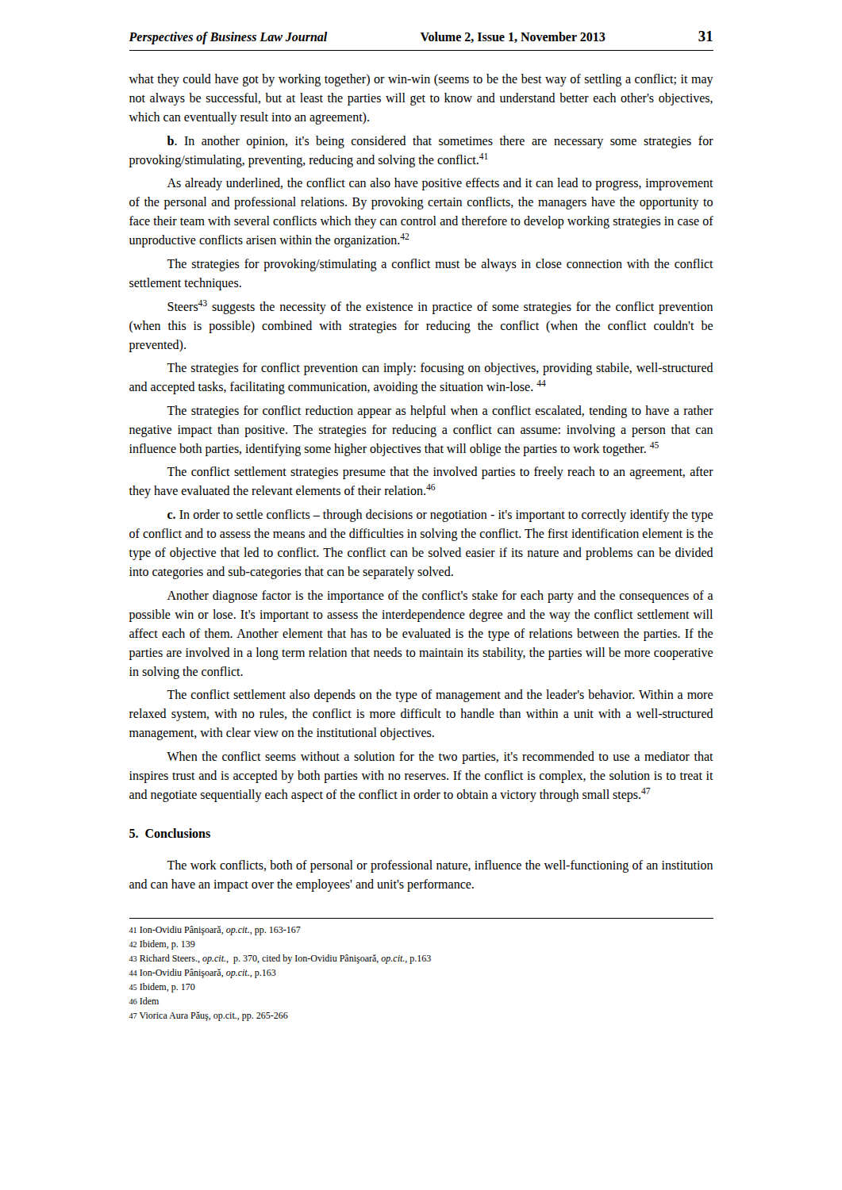Perspectives of Business Law Journal Volume 2, Issue 1, November 2013 31
what they could have got by working together) or win-win (seems to be the best way of settling a conflict; it may not always be successful, but at least the parties will get to know and understand better each other's objectives, which can eventually result into an agreement).
b. In another opinion, it's being considered that sometimes there are necessary some strategies for provoking/stimulating, preventing, reducing and solving the conflict.41
As already underlined, the conflict can also have positive effects and it can lead to progress, improvement of the personal and professional relations. By provoking certain conflicts, the managers have the opportunity to face their team with several conflicts which they can control and therefore to develop working strategies in case of unproductive conflicts arisen within the organization.42
The strategies for provoking/stimulating a conflict must be always in close connection with the conflict settlement techniques.
Steers43 suggests the necessity of the existence in practice of some strategies for the conflict prevention (when this is possible) combined with strategies for reducing the conflict (when the conflict couldn't be prevented).
The strategies for conflict prevention can imply: focusing on objectives, providing stabile, well-structured and accepted tasks, facilitating communication, avoiding the situation win-lose. 44
The strategies for conflict reduction appear as helpful when a conflict escalated, tending to have a rather negative impact than positive. The strategies for reducing a conflict can assume: involving a person that can influence both parties, identifying some higher objectives that will oblige the parties to work together. 45
The conflict settlement strategies presume that the involved parties to freely reach to an agreement, after they have evaluated the relevant elements of their relation.46
c. In order to settle conflicts – through decisions or negotiation - it's important to correctly identify the type of conflict and to assess the means and the difficulties in solving the conflict. The first identification element is the type of objective that led to conflict. The conflict can be solved easier if its nature and problems can be divided into categories and sub-categories that can be separately solved.
Another diagnose factor is the importance of the conflict's stake for each party and the consequences of a possible win or lose. It's important to assess the interdependence degree and the way the conflict settlement will affect each of them. Another element that has to be evaluated is the type of relations between the parties. If the parties are involved in a long term relation that needs to maintain its stability, the parties will be more cooperative in solving the conflict.
The conflict settlement also depends on the type of management and the leader's behavior. Within a more relaxed system, with no rules, the conflict is more difficult to handle than within a unit with a well-structured management, with clear view on the institutional objectives.
When the conflict seems without a solution for the two parties, it's recommended to use a mediator that inspires trust and is accepted by both parties with no reserves. If the conflict is complex, the solution is to treat it and negotiate sequentially each aspect of the conflict in order to obtain a victory through small steps.47
5. Conclusions
The work conflicts, both of personal or professional nature, influence the well-functioning of an institution and can have an impact over the employees' and unit's performance.
41 Ion-Ovidiu Pânişoară, op.cit., pp. 163-167
42 Ibidem, p. 139
43 Richard Steers., op.cit., p. 370, cited by Ion-Ovidiu Pânişoară, op.cit., p.163
44 Ion-Ovidiu Pânişoară, op.cit., p.163
45 Ibidem, p. 170
46 Idem
47 Viorica Aura Păuş, op.cit., pp. 265-266